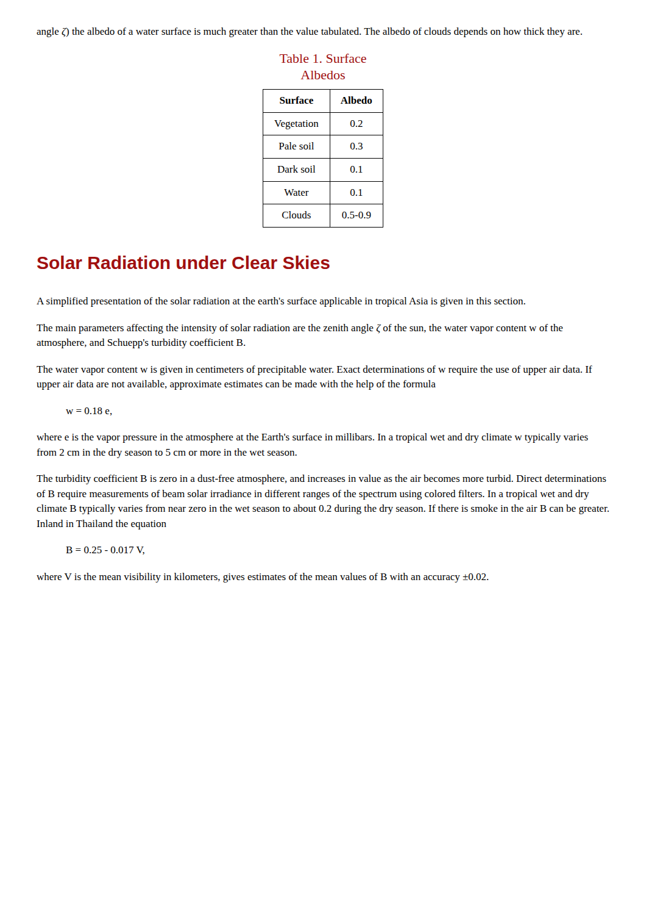angle ζ) the albedo of a water surface is much greater than the value tabulated. The albedo of clouds depends on how thick they are.
Table 1. Surface Albedos
| Surface | Albedo |
| --- | --- |
| Vegetation | 0.2 |
| Pale soil | 0.3 |
| Dark soil | 0.1 |
| Water | 0.1 |
| Clouds | 0.5-0.9 |
Solar Radiation under Clear Skies
A simplified presentation of the solar radiation at the earth's surface applicable in tropical Asia is given in this section.
The main parameters affecting the intensity of solar radiation are the zenith angle ζ of the sun, the water vapor content w of the atmosphere, and Schuepp's turbidity coefficient B.
The water vapor content w is given in centimeters of precipitable water. Exact determinations of w require the use of upper air data. If upper air data are not available, approximate estimates can be made with the help of the formula
w = 0.18 e,
where e is the vapor pressure in the atmosphere at the Earth's surface in millibars. In a tropical wet and dry climate w typically varies from 2 cm in the dry season to 5 cm or more in the wet season.
The turbidity coefficient B is zero in a dust-free atmosphere, and increases in value as the air becomes more turbid. Direct determinations of B require measurements of beam solar irradiance in different ranges of the spectrum using colored filters. In a tropical wet and dry climate B typically varies from near zero in the wet season to about 0.2 during the dry season. If there is smoke in the air B can be greater. Inland in Thailand the equation
B = 0.25 - 0.017 V,
where V is the mean visibility in kilometers, gives estimates of the mean values of B with an accuracy ±0.02.